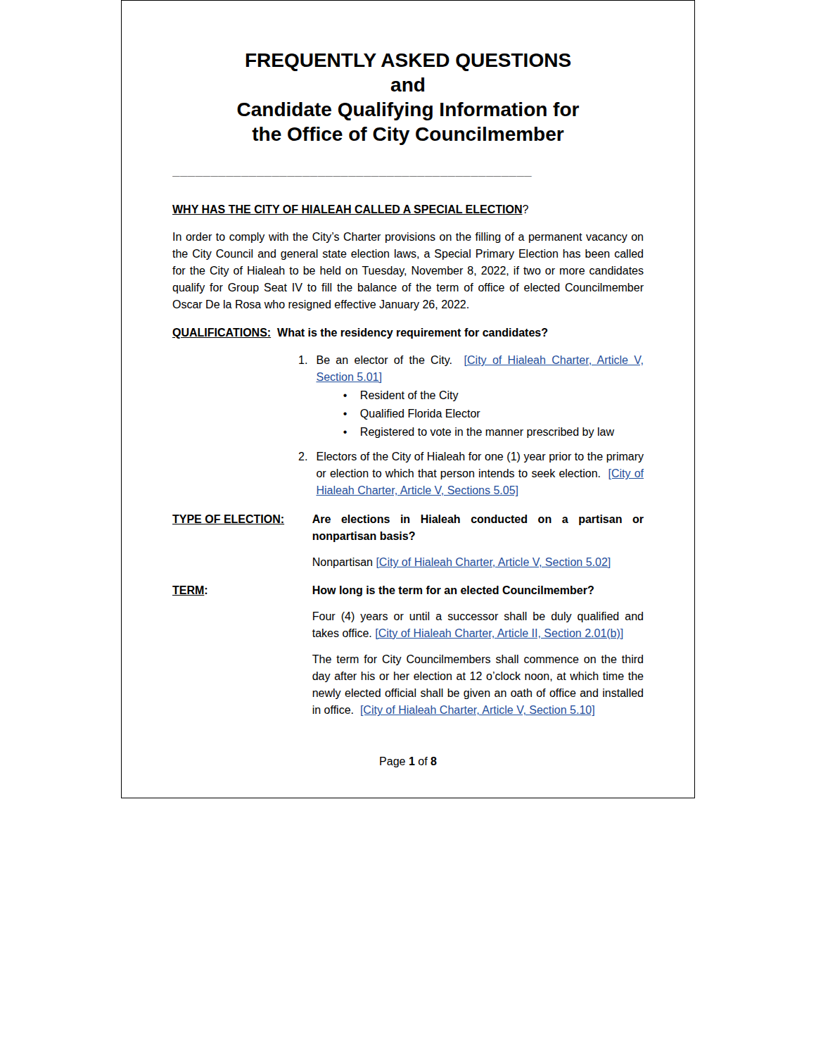FREQUENTLY ASKED QUESTIONS and Candidate Qualifying Information for the Office of City Councilmember
_______________________________________________
WHY HAS THE CITY OF HIALEAH CALLED A SPECIAL ELECTION?
In order to comply with the City’s Charter provisions on the filling of a permanent vacancy on the City Council and general state election laws, a Special Primary Election has been called for the City of Hialeah to be held on Tuesday, November 8, 2022, if two or more candidates qualify for Group Seat IV to fill the balance of the term of office of elected Councilmember Oscar De la Rosa who resigned effective January 26, 2022.
QUALIFICATIONS: What is the residency requirement for candidates?
Be an elector of the City. [City of Hialeah Charter, Article V, Section 5.01]
Resident of the City
Qualified Florida Elector
Registered to vote in the manner prescribed by law
Electors of the City of Hialeah for one (1) year prior to the primary or election to which that person intends to seek election. [City of Hialeah Charter, Article V, Sections 5.05]
| TYPE OF ELECTION: | Are elections in Hialeah conducted on a partisan or nonpartisan basis? Nonpartisan [City of Hialeah Charter, Article V, Section 5.02] |
| TERM : | How long is the term for an elected Councilmember? Four (4) years or until a successor shall be duly qualified and takes office. [City of Hialeah Charter, Article II, Section 2.01(b)] The term for City Councilmembers shall commence on the third day after his or her election at 12 o’clock noon, at which time the newly elected official shall be given an oath of office and installed in office. [City of Hialeah Charter, Article V, Section 5.10] |
Page 1 of 8